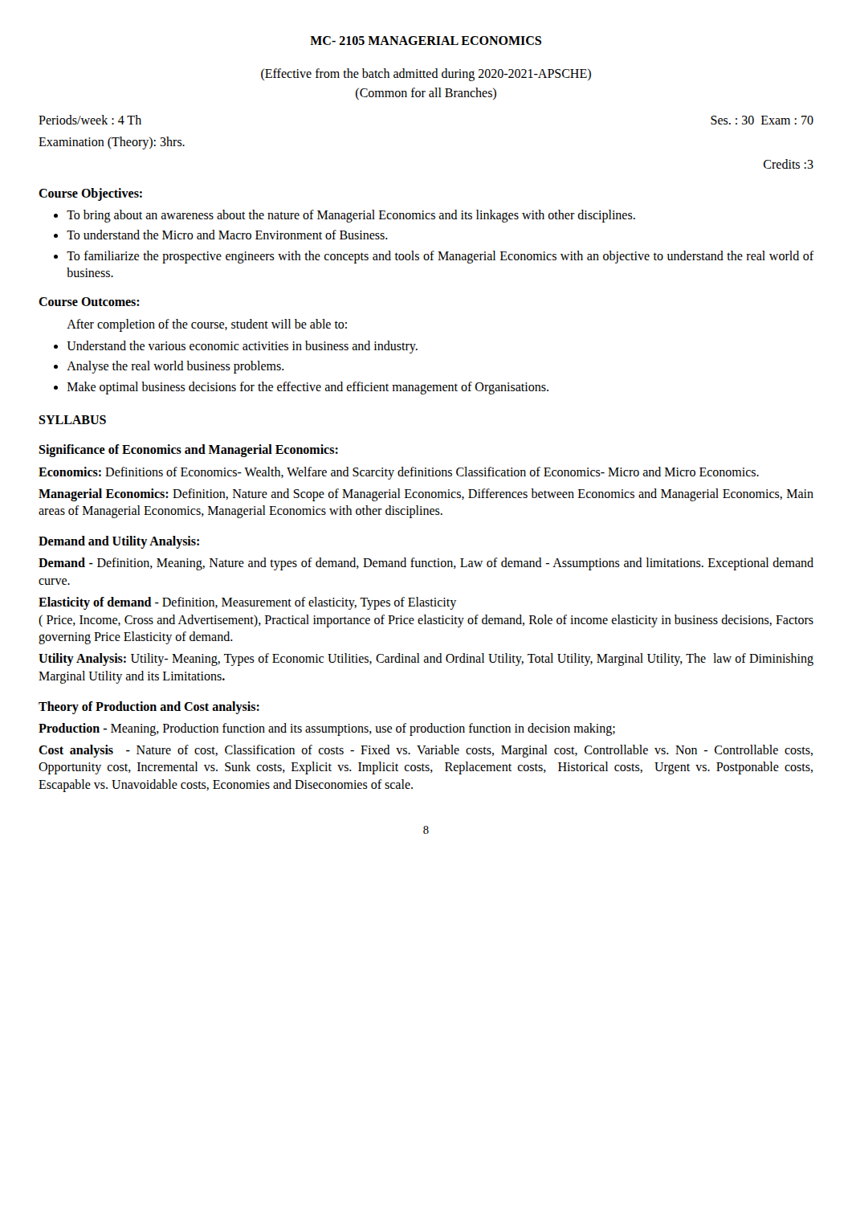MC- 2105 MANAGERIAL ECONOMICS
(Effective from the batch admitted during 2020-2021-APSCHE)
(Common for all Branches)
Periods/week : 4 Th
Ses. : 30 Exam : 70
Examination (Theory): 3hrs.
Credits :3
Course Objectives:
To bring about an awareness about the nature of Managerial Economics and its linkages with other disciplines.
To understand the Micro and Macro Environment of Business.
To familiarize the prospective engineers with the concepts and tools of Managerial Economics with an objective to understand the real world of business.
Course Outcomes:
After completion of the course, student will be able to:
Understand the various economic activities in business and industry.
Analyse the real world business problems.
Make optimal business decisions for the effective and efficient management of Organisations.
SYLLABUS
Significance of Economics and Managerial Economics:
Economics: Definitions of Economics- Wealth, Welfare and Scarcity definitions Classification of Economics- Micro and Micro Economics.
Managerial Economics: Definition, Nature and Scope of Managerial Economics, Differences between Economics and Managerial Economics, Main areas of Managerial Economics, Managerial Economics with other disciplines.
Demand and Utility Analysis:
Demand - Definition, Meaning, Nature and types of demand, Demand function, Law of demand - Assumptions and limitations. Exceptional demand curve.
Elasticity of demand - Definition, Measurement of elasticity, Types of Elasticity
( Price, Income, Cross and Advertisement), Practical importance of Price elasticity of demand, Role of income elasticity in business decisions, Factors governing Price Elasticity of demand.
Utility Analysis: Utility- Meaning, Types of Economic Utilities, Cardinal and Ordinal Utility, Total Utility, Marginal Utility, The law of Diminishing Marginal Utility and its Limitations.
Theory of Production and Cost analysis:
Production - Meaning, Production function and its assumptions, use of production function in decision making;
Cost analysis - Nature of cost, Classification of costs - Fixed vs. Variable costs, Marginal cost, Controllable vs. Non - Controllable costs, Opportunity cost, Incremental vs. Sunk costs, Explicit vs. Implicit costs, Replacement costs, Historical costs, Urgent vs. Postponable costs, Escapable vs. Unavoidable costs, Economies and Diseconomies of scale.
8